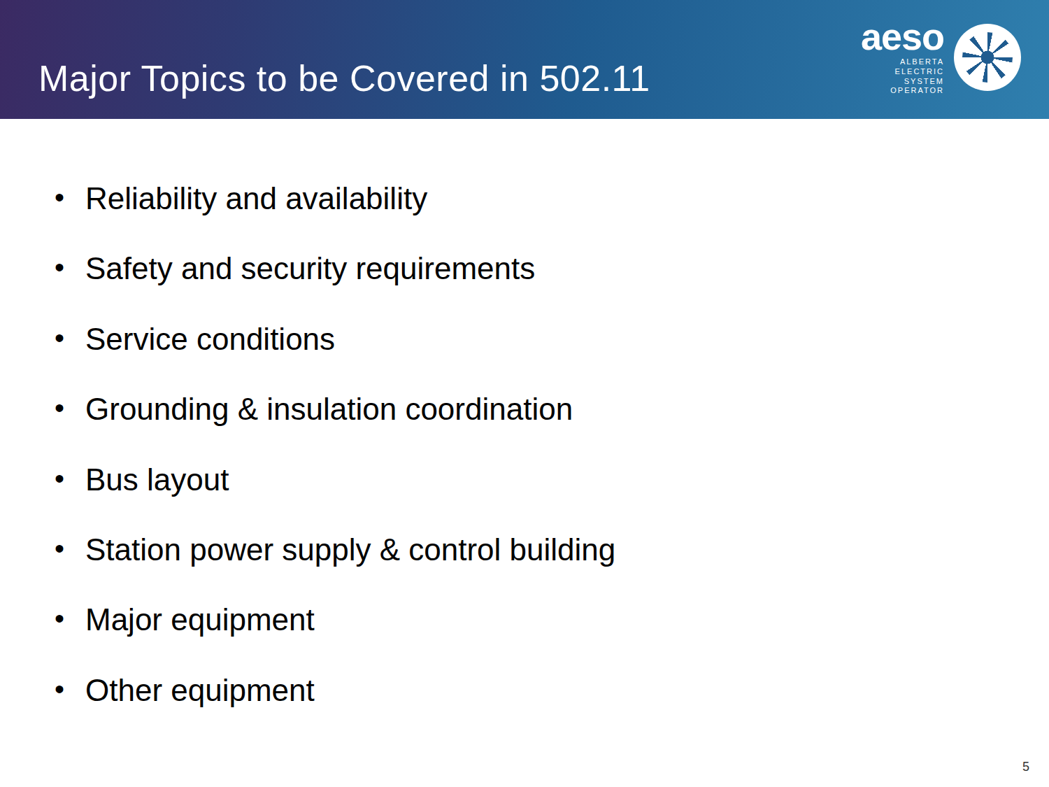Major Topics to be Covered in 502.11
aeso
ALBERTA
ELECTRIC
SYSTEM
OPERATOR
Reliability and availability
Safety and security requirements
Service conditions
Grounding & insulation coordination
Bus layout
Station power supply & control building
Major equipment
Other equipment
5